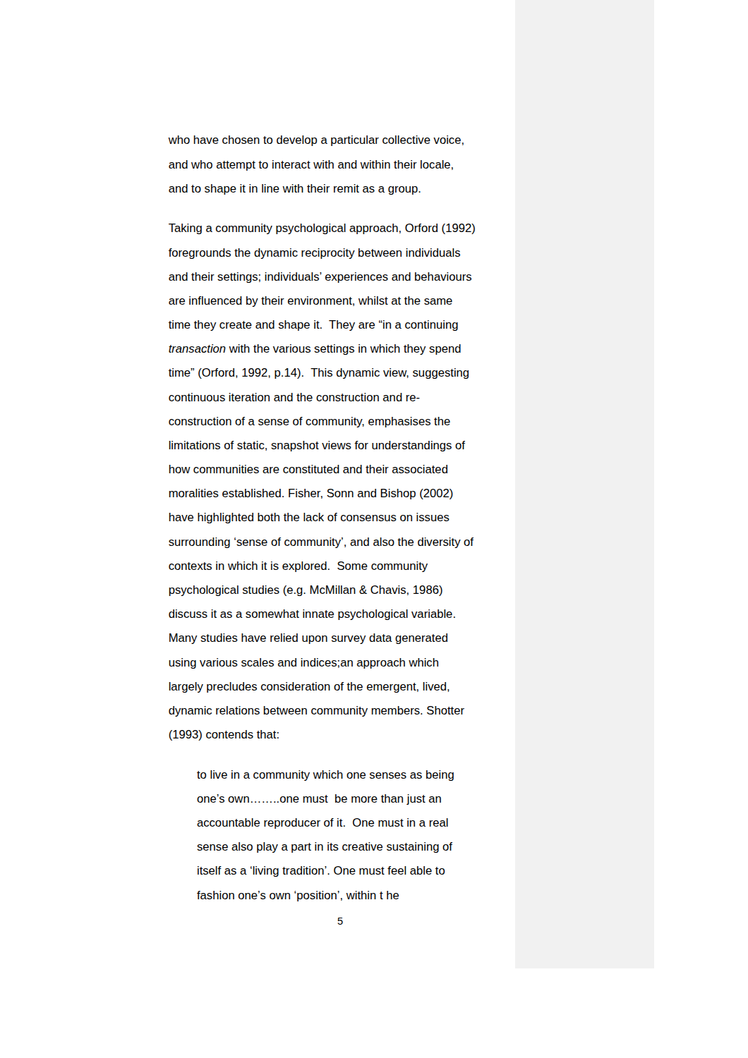who have chosen to develop a particular collective voice, and who attempt to interact with and within their locale, and to shape it in line with their remit as a group.
Taking a community psychological approach, Orford (1992) foregrounds the dynamic reciprocity between individuals and their settings; individuals’ experiences and behaviours are influenced by their environment, whilst at the same time they create and shape it. They are “in a continuing transaction with the various settings in which they spend time” (Orford, 1992, p.14). This dynamic view, suggesting continuous iteration and the construction and re-construction of a sense of community, emphasises the limitations of static, snapshot views for understandings of how communities are constituted and their associated moralities established. Fisher, Sonn and Bishop (2002) have highlighted both the lack of consensus on issues surrounding ‘sense of community’, and also the diversity of contexts in which it is explored. Some community psychological studies (e.g. McMillan & Chavis, 1986) discuss it as a somewhat innate psychological variable. Many studies have relied upon survey data generated using various scales and indices;an approach which largely precludes consideration of the emergent, lived, dynamic relations between community members. Shotter (1993) contends that:
to live in a community which one senses as being one’s own……..one must be more than just an accountable reproducer of it. One must in a real sense also play a part in its creative sustaining of itself as a ‘living tradition’. One must feel able to fashion one’s own ‘position’, within t he
5